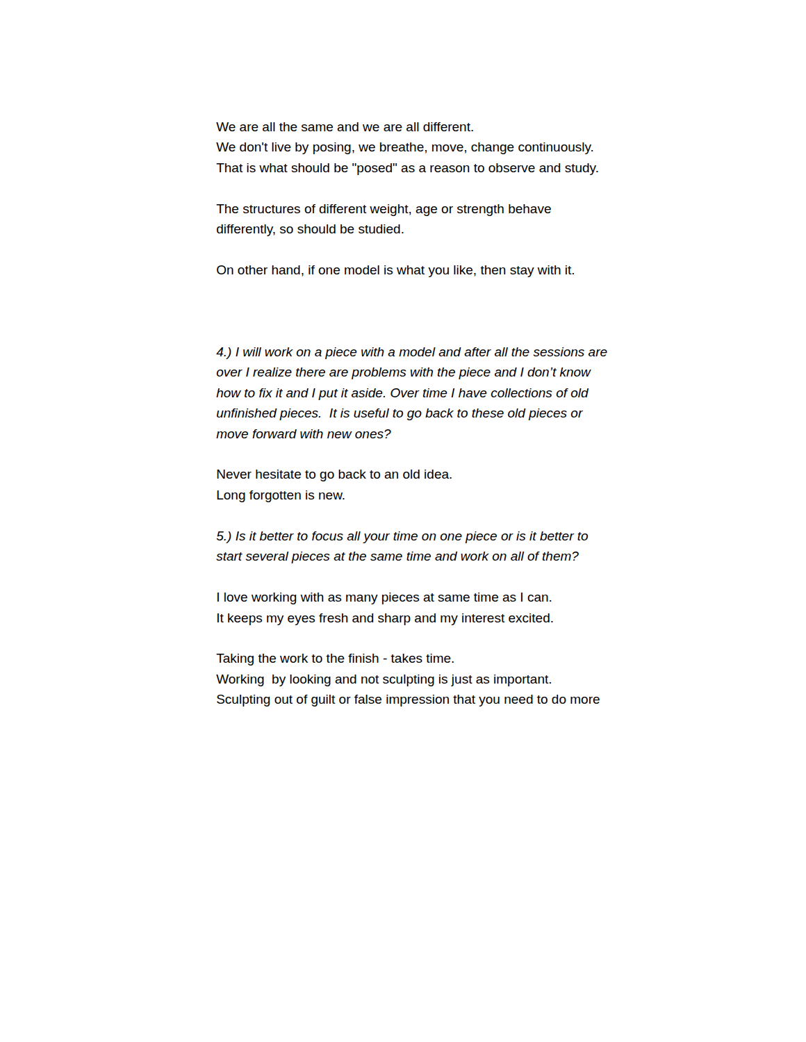We are all the same and we are all different.
We don't live by posing, we breathe, move, change continuously.
That is what should be "posed" as a reason to observe and study.
The structures of different weight, age or strength behave
differently, so should be studied.
On other hand, if one model is what you like, then stay with it.
4.) I will work on a piece with a model and after all the sessions are over I realize there are problems with the piece and I don’t know how to fix it and I put it aside. Over time I have collections of old unfinished pieces. It is useful to go back to these old pieces or move forward with new ones?
Never hesitate to go back to an old idea.
Long forgotten is new.
5.) Is it better to focus all your time on one piece or is it better to start several pieces at the same time and work on all of them?
I love working with as many pieces at same time as I can.
It keeps my eyes fresh and sharp and my interest excited.
Taking the work to the finish - takes time.
Working by looking and not sculpting is just as important.
Sculpting out of guilt or false impression that you need to do more